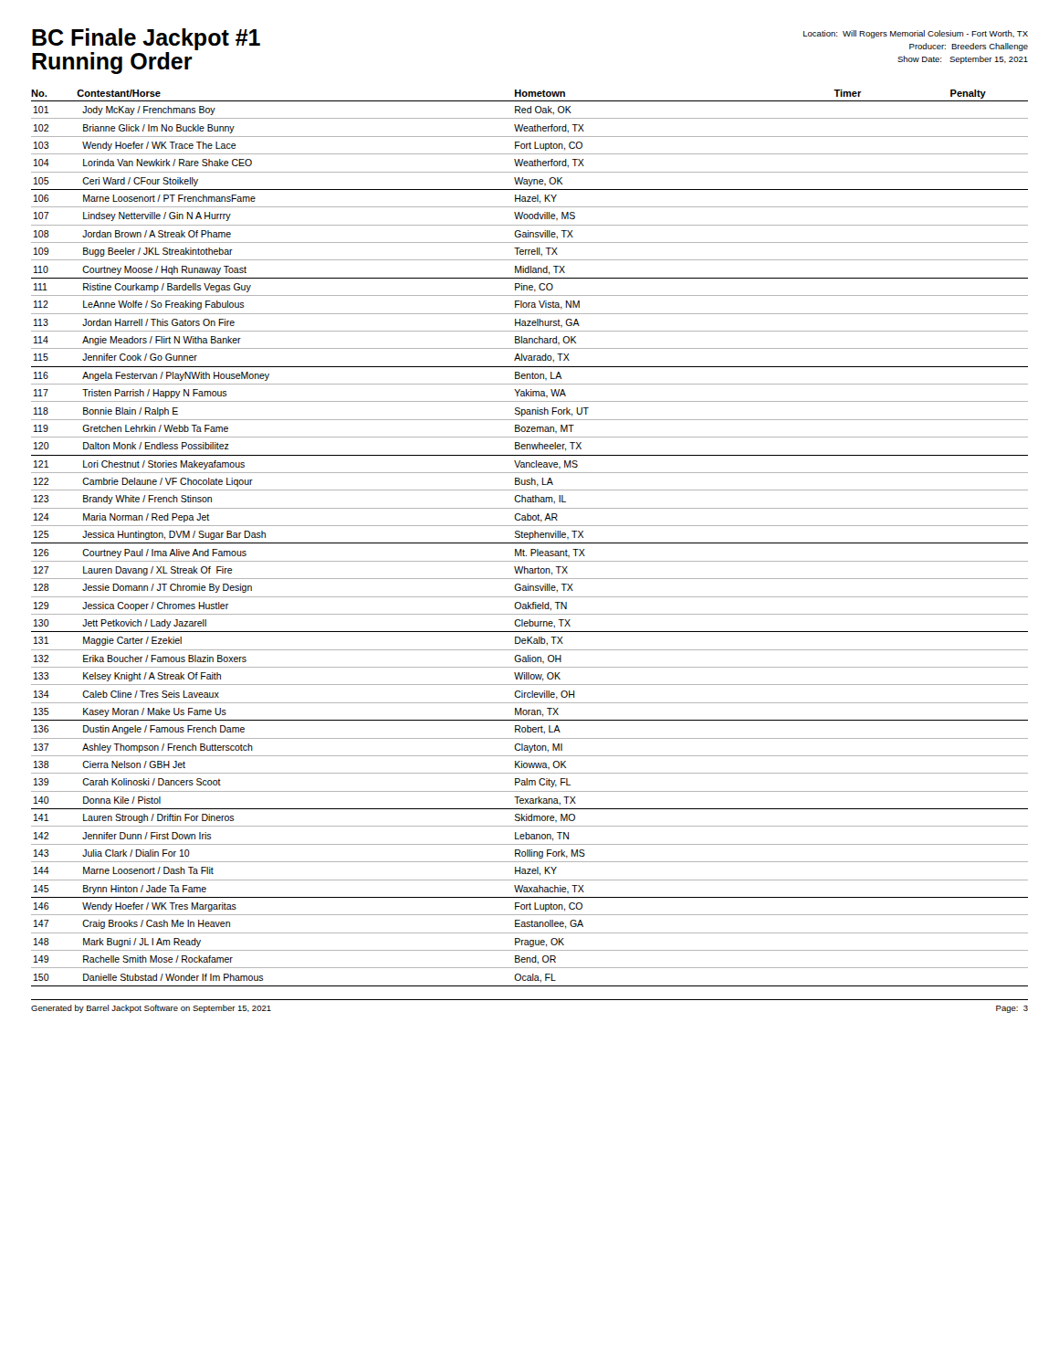Location: Will Rogers Memorial Colesium - Fort Worth, TX
Producer: Breeders Challenge
Show Date: September 15, 2021
BC Finale Jackpot #1
Running Order
| No. | Contestant/Horse | Hometown | Timer | Penalty |
| --- | --- | --- | --- | --- |
| 101 | Jody McKay / Frenchmans Boy | Red Oak, OK | | |
| 102 | Brianne Glick / Im No Buckle Bunny | Weatherford, TX | | |
| 103 | Wendy Hoefer / WK Trace The Lace | Fort Lupton, CO | | |
| 104 | Lorinda Van Newkirk / Rare Shake CEO | Weatherford, TX | | |
| 105 | Ceri Ward / CFour Stoikelly | Wayne, OK | | |
| 106 | Marne Loosenort / PT FrenchmansFame | Hazel, KY | | |
| 107 | Lindsey Netterville / Gin N A Hurrry | Woodville, MS | | |
| 108 | Jordan Brown / A Streak Of Phame | Gainsville, TX | | |
| 109 | Bugg Beeler / JKL Streakintothebar | Terrell, TX | | |
| 110 | Courtney Moose / Hqh Runaway Toast | Midland, TX | | |
| 111 | Ristine Courkamp / Bardells Vegas Guy | Pine, CO | | |
| 112 | LeAnne Wolfe / So Freaking Fabulous | Flora Vista, NM | | |
| 113 | Jordan Harrell / This Gators On Fire | Hazelhurst, GA | | |
| 114 | Angie Meadors / Flirt N Witha Banker | Blanchard, OK | | |
| 115 | Jennifer Cook / Go Gunner | Alvarado, TX | | |
| 116 | Angela Festervan / PlayNWith HouseMoney | Benton, LA | | |
| 117 | Tristen Parrish / Happy N Famous | Yakima, WA | | |
| 118 | Bonnie Blain / Ralph E | Spanish Fork, UT | | |
| 119 | Gretchen Lehrkin / Webb Ta Fame | Bozeman, MT | | |
| 120 | Dalton Monk / Endless Possibilitez | Benwheeler, TX | | |
| 121 | Lori Chestnut / Stories Makeyafamous | Vancleave, MS | | |
| 122 | Cambrie Delaune / VF Chocolate Liqour | Bush, LA | | |
| 123 | Brandy White / French Stinson | Chatham, IL | | |
| 124 | Maria Norman / Red Pepa Jet | Cabot, AR | | |
| 125 | Jessica Huntington, DVM / Sugar Bar Dash | Stephenville, TX | | |
| 126 | Courtney Paul / Ima Alive And Famous | Mt. Pleasant, TX | | |
| 127 | Lauren Davang / XL Streak Of Fire | Wharton, TX | | |
| 128 | Jessie Domann / JT Chromie By Design | Gainsville, TX | | |
| 129 | Jessica Cooper / Chromes Hustler | Oakfield, TN | | |
| 130 | Jett Petkovich / Lady Jazarell | Cleburne, TX | | |
| 131 | Maggie Carter / Ezekiel | DeKalb, TX | | |
| 132 | Erika Boucher / Famous Blazin Boxers | Galion, OH | | |
| 133 | Kelsey Knight / A Streak Of Faith | Willow, OK | | |
| 134 | Caleb Cline / Tres Seis Laveaux | Circleville, OH | | |
| 135 | Kasey Moran / Make Us Fame Us | Moran, TX | | |
| 136 | Dustin Angele / Famous French Dame | Robert, LA | | |
| 137 | Ashley Thompson / French Butterscotch | Clayton, MI | | |
| 138 | Cierra Nelson / GBH Jet | Kiowwa, OK | | |
| 139 | Carah Kolinoski / Dancers Scoot | Palm City, FL | | |
| 140 | Donna Kile / Pistol | Texarkana, TX | | |
| 141 | Lauren Strough / Driftin For Dineros | Skidmore, MO | | |
| 142 | Jennifer Dunn / First Down Iris | Lebanon, TN | | |
| 143 | Julia Clark / Dialin For 10 | Rolling Fork, MS | | |
| 144 | Marne Loosenort / Dash Ta Flit | Hazel, KY | | |
| 145 | Brynn Hinton / Jade Ta Fame | Waxahachie, TX | | |
| 146 | Wendy Hoefer / WK Tres Margaritas | Fort Lupton, CO | | |
| 147 | Craig Brooks / Cash Me In Heaven | Eastanollee, GA | | |
| 148 | Mark Bugni / JL I Am Ready | Prague, OK | | |
| 149 | Rachelle Smith Mose / Rockafamer | Bend, OR | | |
| 150 | Danielle Stubstad / Wonder If Im Phamous | Ocala, FL | | |
Generated by Barrel Jackpot Software on September 15, 2021
Page: 3